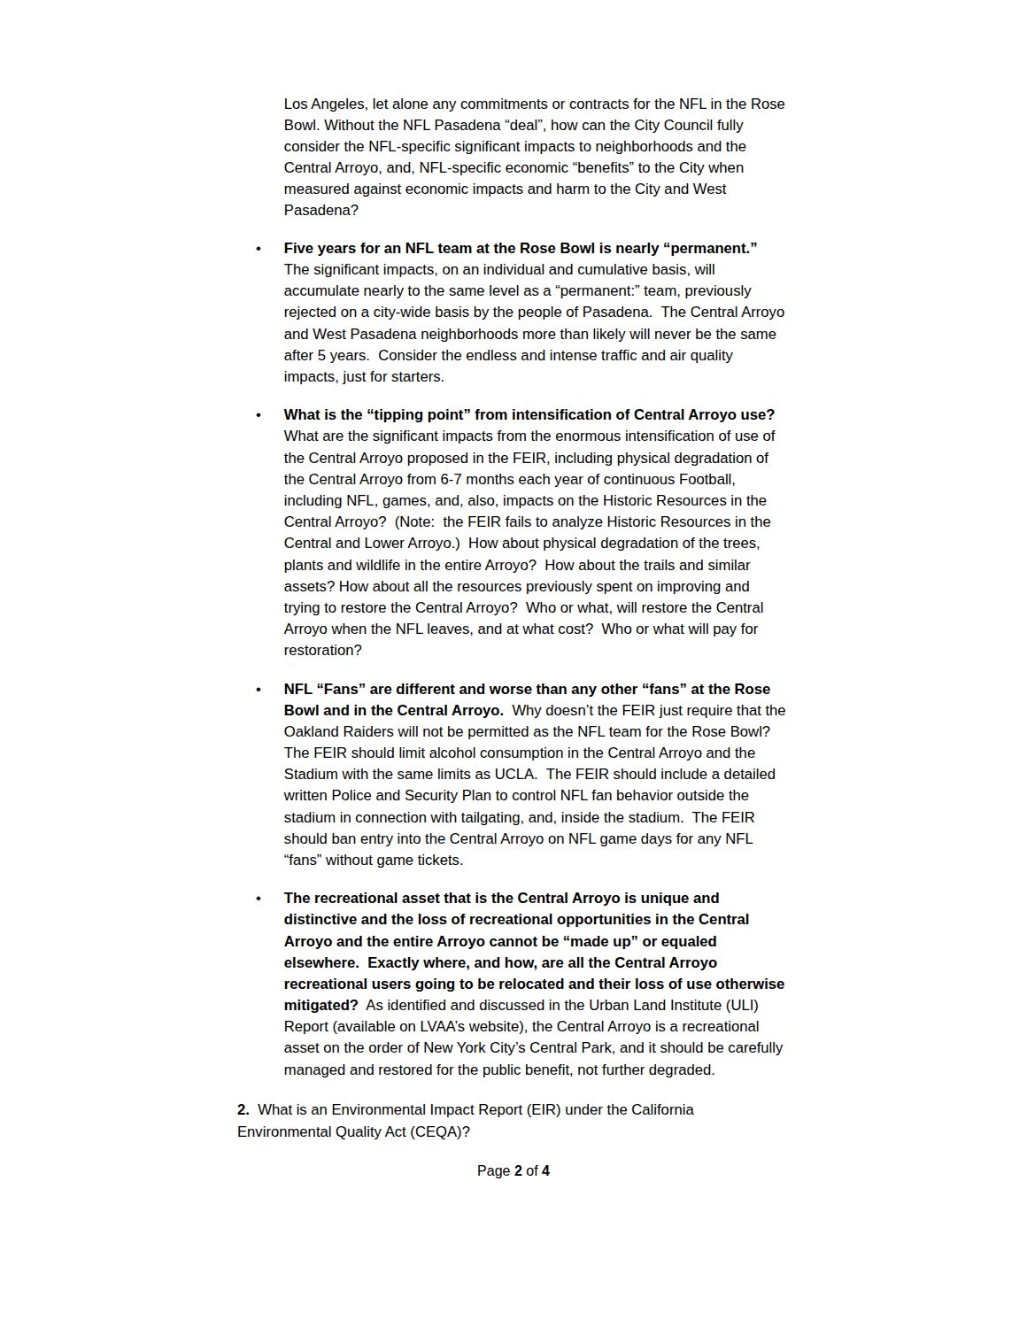Los Angeles, let alone any commitments or contracts for the NFL in the Rose Bowl. Without the NFL Pasadena “deal”, how can the City Council fully consider the NFL-specific significant impacts to neighborhoods and the Central Arroyo, and, NFL-specific economic “benefits” to the City when measured against economic impacts and harm to the City and West Pasadena?
Five years for an NFL team at the Rose Bowl is nearly “permanent.” The significant impacts, on an individual and cumulative basis, will accumulate nearly to the same level as a “permanent:” team, previously rejected on a city-wide basis by the people of Pasadena. The Central Arroyo and West Pasadena neighborhoods more than likely will never be the same after 5 years. Consider the endless and intense traffic and air quality impacts, just for starters.
What is the “tipping point” from intensification of Central Arroyo use? What are the significant impacts from the enormous intensification of use of the Central Arroyo proposed in the FEIR, including physical degradation of the Central Arroyo from 6-7 months each year of continuous Football, including NFL, games, and, also, impacts on the Historic Resources in the Central Arroyo? (Note: the FEIR fails to analyze Historic Resources in the Central and Lower Arroyo.) How about physical degradation of the trees, plants and wildlife in the entire Arroyo? How about the trails and similar assets? How about all the resources previously spent on improving and trying to restore the Central Arroyo? Who or what, will restore the Central Arroyo when the NFL leaves, and at what cost? Who or what will pay for restoration?
NFL “Fans” are different and worse than any other “fans” at the Rose Bowl and in the Central Arroyo. Why doesn’t the FEIR just require that the Oakland Raiders will not be permitted as the NFL team for the Rose Bowl? The FEIR should limit alcohol consumption in the Central Arroyo and the Stadium with the same limits as UCLA. The FEIR should include a detailed written Police and Security Plan to control NFL fan behavior outside the stadium in connection with tailgating, and, inside the stadium. The FEIR should ban entry into the Central Arroyo on NFL game days for any NFL “fans” without game tickets.
The recreational asset that is the Central Arroyo is unique and distinctive and the loss of recreational opportunities in the Central Arroyo and the entire Arroyo cannot be “made up” or equaled elsewhere. Exactly where, and how, are all the Central Arroyo recreational users going to be relocated and their loss of use otherwise mitigated? As identified and discussed in the Urban Land Institute (ULI) Report (available on LVAA’s website), the Central Arroyo is a recreational asset on the order of New York City’s Central Park, and it should be carefully managed and restored for the public benefit, not further degraded.
2. What is an Environmental Impact Report (EIR) under the California Environmental Quality Act (CEQA)?
Page 2 of 4